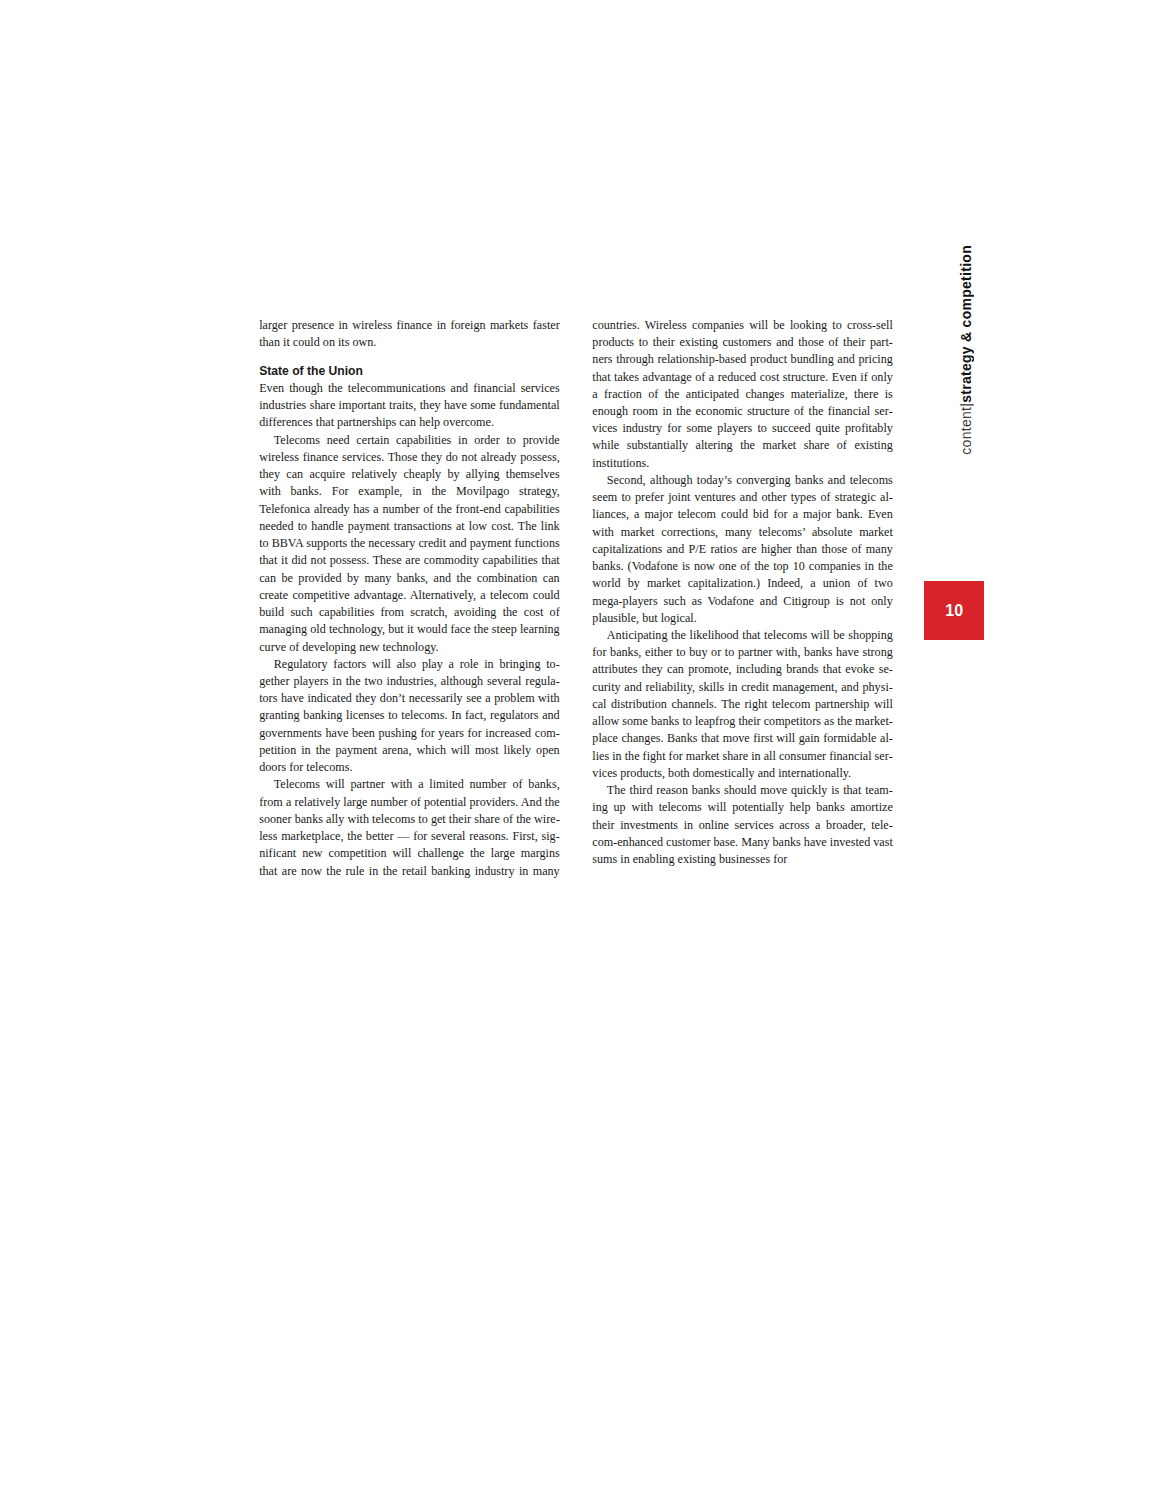content|strategy & competition
10
larger presence in wireless finance in foreign markets faster than it could on its own.
State of the Union
Even though the telecommunications and financial services industries share important traits, they have some fundamental differences that partnerships can help overcome.
Telecoms need certain capabilities in order to provide wireless finance services. Those they do not already possess, they can acquire relatively cheaply by allying themselves with banks. For example, in the Movilpago strategy, Telefonica already has a number of the front-end capabilities needed to handle payment transactions at low cost. The link to BBVA supports the necessary credit and payment functions that it did not possess. These are commodity capabilities that can be provided by many banks, and the combination can create competitive advantage. Alternatively, a telecom could build such capabilities from scratch, avoiding the cost of managing old technology, but it would face the steep learning curve of developing new technology.
Regulatory factors will also play a role in bringing together players in the two industries, although several regulators have indicated they don’t necessarily see a problem with granting banking licenses to telecoms. In fact, regulators and governments have been pushing for years for increased competition in the payment arena, which will most likely open doors for telecoms.
Telecoms will partner with a limited number of banks, from a relatively large number of potential providers. And the sooner banks ally with telecoms to get their share of the wireless marketplace, the better — for several reasons. First, significant new competition will challenge the large margins that are now the rule in the retail banking industry in many countries. Wireless companies will be looking to cross-sell products to their existing customers and those of their partners through relationship-based product bundling and pricing that takes advantage of a reduced cost structure. Even if only a fraction of the anticipated changes materialize, there is enough room in the economic structure of the financial services industry for some players to succeed quite profitably while substantially altering the market share of existing institutions.
Second, although today’s converging banks and telecoms seem to prefer joint ventures and other types of strategic alliances, a major telecom could bid for a major bank. Even with market corrections, many telecoms’ absolute market capitalizations and P/E ratios are higher than those of many banks. (Vodafone is now one of the top 10 companies in the world by market capitalization.) Indeed, a union of two mega-players such as Vodafone and Citigroup is not only plausible, but logical.
Anticipating the likelihood that telecoms will be shopping for banks, either to buy or to partner with, banks have strong attributes they can promote, including brands that evoke security and reliability, skills in credit management, and physical distribution channels. The right telecom partnership will allow some banks to leapfrog their competitors as the marketplace changes. Banks that move first will gain formidable allies in the fight for market share in all consumer financial services products, both domestically and internationally.
The third reason banks should move quickly is that teaming up with telecoms will potentially help banks amortize their investments in online services across a broader, telecom-enhanced customer base. Many banks have invested vast sums in enabling existing businesses for